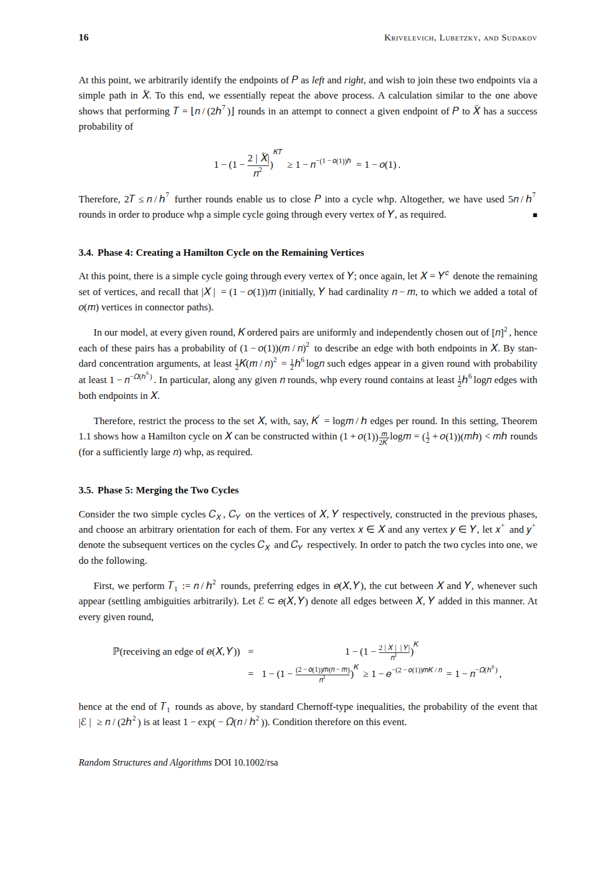16 Krivelevich, Lubetzky, and Sudakov
At this point, we arbitrarily identify the endpoints of P as left and right, and wish to join these two endpoints via a simple path in X~. To this end, we essentially repeat the above process. A calculation similar to the one above shows that performing T=⌊n/(2h7)⌋ rounds in an attempt to connect a given endpoint of P to X~ has a success probability of
1− ( 1− 2|X~| n2 ) KT ≥ 1− n−(1−o(1))h = 1−o(1).
Therefore, 2T≤n/h7 further rounds enable us to close P into a cycle whp. Altogether, we have used 5n/h7 rounds in order to produce whp a simple cycle going through every vertex of Y, as required.
3.4. Phase 4: Creating a Hamilton Cycle on the Remaining Vertices
At this point, there is a simple cycle going through every vertex of Y; once again, let X=Yc denote the remaining set of vertices, and recall that |X|=(1−o(1))m (initially, Y had cardinality n−m, to which we added a total of o(m) vertices in connector paths).
In our model, at every given round, K ordered pairs are uniformly and independently chosen out of [n]2, hence each of these pairs has a probability of (1−o(1))(m/n)2 to describe an edge with both endpoints in X. By standard concentration arguments, at least 12K(m/n)2=12h6logn such edges appear in a given round with probability at least 1−n−Ω(h6). In particular, along any given n rounds, whp every round contains at least 12h6logn edges with both endpoints in X.
Therefore, restrict the process to the set X, with, say, K′=logm/h edges per round. In this setting, Theorem 1.1 shows how a Hamilton cycle on X can be constructed within (1+o(1))m2K′logm=(12+o(1))(mh)<mh rounds (for a sufficiently large n) whp, as required.
3.5. Phase 5: Merging the Two Cycles
Consider the two simple cycles CX, CY on the vertices of X, Y respectively, constructed in the previous phases, and choose an arbitrary orientation for each of them. For any vertex x∈X and any vertex y∈Y, let x+ and y+ denote the subsequent vertices on the cycles CX and CY respectively. In order to patch the two cycles into one, we do the following.
First, we perform T1:=n/h2 rounds, preferring edges in e(X,Y), the cut between X and Y, whenever such appear (settling ambiguities arbitrarily). Let ℰ⊂e(X,Y) denote all edges between X, Y added in this manner. At every given round,
ℙ(receiving an edge of e(X,Y)) = 1− ( 1− 2|X||Y| n2 ) K = 1− ( 1− (2−o(1))m(n−m) n2 ) K ≥ 1− e−(2−o(1))mK/n = 1− n−Ω(h8) ,
hence at the end of T1 rounds as above, by standard Chernoff-type inequalities, the probability of the event that |ℰ|≥n/(2h2) is at least 1−exp(−Ω(n/h2)). Condition therefore on this event.
Random Structures and Algorithms DOI 10.1002/rsa